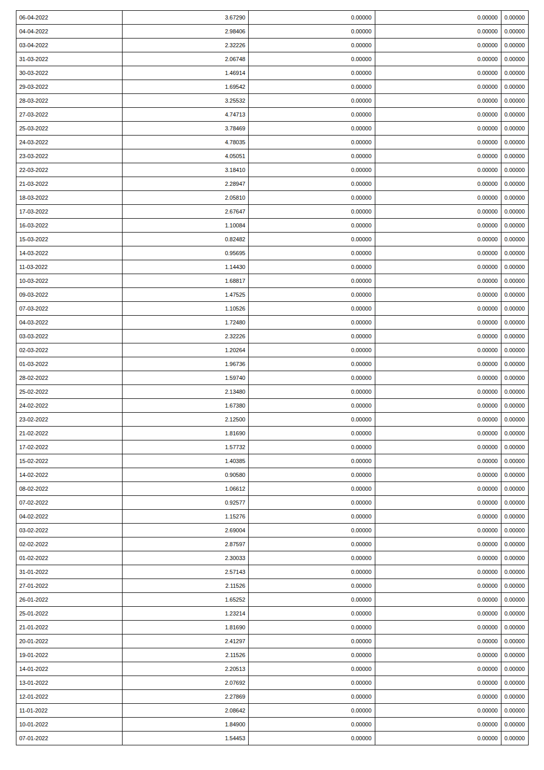| 06-04-2022 | 3.67290 | 0.00000 | 0.00000 | 0.00000 |
| 04-04-2022 | 2.98406 | 0.00000 | 0.00000 | 0.00000 |
| 03-04-2022 | 2.32226 | 0.00000 | 0.00000 | 0.00000 |
| 31-03-2022 | 2.06748 | 0.00000 | 0.00000 | 0.00000 |
| 30-03-2022 | 1.46914 | 0.00000 | 0.00000 | 0.00000 |
| 29-03-2022 | 1.69542 | 0.00000 | 0.00000 | 0.00000 |
| 28-03-2022 | 3.25532 | 0.00000 | 0.00000 | 0.00000 |
| 27-03-2022 | 4.74713 | 0.00000 | 0.00000 | 0.00000 |
| 25-03-2022 | 3.78469 | 0.00000 | 0.00000 | 0.00000 |
| 24-03-2022 | 4.78035 | 0.00000 | 0.00000 | 0.00000 |
| 23-03-2022 | 4.05051 | 0.00000 | 0.00000 | 0.00000 |
| 22-03-2022 | 3.18410 | 0.00000 | 0.00000 | 0.00000 |
| 21-03-2022 | 2.28947 | 0.00000 | 0.00000 | 0.00000 |
| 18-03-2022 | 2.05810 | 0.00000 | 0.00000 | 0.00000 |
| 17-03-2022 | 2.67647 | 0.00000 | 0.00000 | 0.00000 |
| 16-03-2022 | 1.10084 | 0.00000 | 0.00000 | 0.00000 |
| 15-03-2022 | 0.82482 | 0.00000 | 0.00000 | 0.00000 |
| 14-03-2022 | 0.95695 | 0.00000 | 0.00000 | 0.00000 |
| 11-03-2022 | 1.14430 | 0.00000 | 0.00000 | 0.00000 |
| 10-03-2022 | 1.68817 | 0.00000 | 0.00000 | 0.00000 |
| 09-03-2022 | 1.47525 | 0.00000 | 0.00000 | 0.00000 |
| 07-03-2022 | 1.10526 | 0.00000 | 0.00000 | 0.00000 |
| 04-03-2022 | 1.72480 | 0.00000 | 0.00000 | 0.00000 |
| 03-03-2022 | 2.32226 | 0.00000 | 0.00000 | 0.00000 |
| 02-03-2022 | 1.20264 | 0.00000 | 0.00000 | 0.00000 |
| 01-03-2022 | 1.96736 | 0.00000 | 0.00000 | 0.00000 |
| 28-02-2022 | 1.59740 | 0.00000 | 0.00000 | 0.00000 |
| 25-02-2022 | 2.13480 | 0.00000 | 0.00000 | 0.00000 |
| 24-02-2022 | 1.67380 | 0.00000 | 0.00000 | 0.00000 |
| 23-02-2022 | 2.12500 | 0.00000 | 0.00000 | 0.00000 |
| 21-02-2022 | 1.81690 | 0.00000 | 0.00000 | 0.00000 |
| 17-02-2022 | 1.57732 | 0.00000 | 0.00000 | 0.00000 |
| 15-02-2022 | 1.40385 | 0.00000 | 0.00000 | 0.00000 |
| 14-02-2022 | 0.90580 | 0.00000 | 0.00000 | 0.00000 |
| 08-02-2022 | 1.06612 | 0.00000 | 0.00000 | 0.00000 |
| 07-02-2022 | 0.92577 | 0.00000 | 0.00000 | 0.00000 |
| 04-02-2022 | 1.15276 | 0.00000 | 0.00000 | 0.00000 |
| 03-02-2022 | 2.69004 | 0.00000 | 0.00000 | 0.00000 |
| 02-02-2022 | 2.87597 | 0.00000 | 0.00000 | 0.00000 |
| 01-02-2022 | 2.30033 | 0.00000 | 0.00000 | 0.00000 |
| 31-01-2022 | 2.57143 | 0.00000 | 0.00000 | 0.00000 |
| 27-01-2022 | 2.11526 | 0.00000 | 0.00000 | 0.00000 |
| 26-01-2022 | 1.65252 | 0.00000 | 0.00000 | 0.00000 |
| 25-01-2022 | 1.23214 | 0.00000 | 0.00000 | 0.00000 |
| 21-01-2022 | 1.81690 | 0.00000 | 0.00000 | 0.00000 |
| 20-01-2022 | 2.41297 | 0.00000 | 0.00000 | 0.00000 |
| 19-01-2022 | 2.11526 | 0.00000 | 0.00000 | 0.00000 |
| 14-01-2022 | 2.20513 | 0.00000 | 0.00000 | 0.00000 |
| 13-01-2022 | 2.07692 | 0.00000 | 0.00000 | 0.00000 |
| 12-01-2022 | 2.27869 | 0.00000 | 0.00000 | 0.00000 |
| 11-01-2022 | 2.08642 | 0.00000 | 0.00000 | 0.00000 |
| 10-01-2022 | 1.84900 | 0.00000 | 0.00000 | 0.00000 |
| 07-01-2022 | 1.54453 | 0.00000 | 0.00000 | 0.00000 |